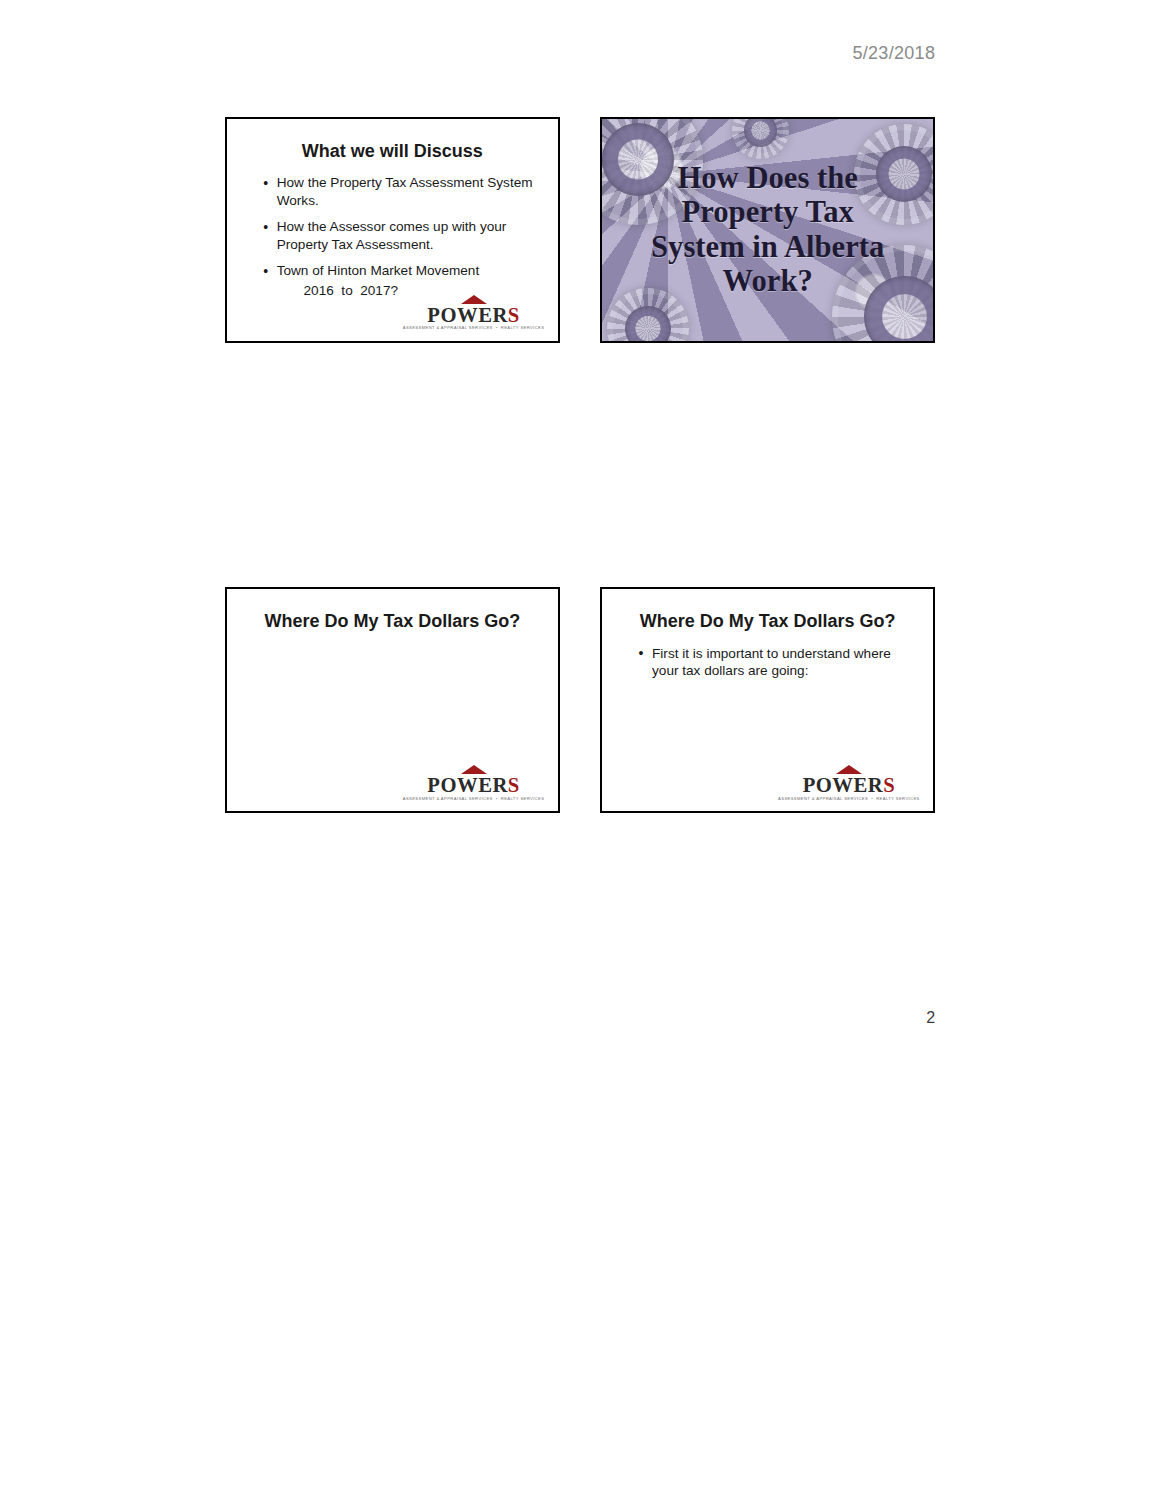5/23/2018
What we will Discuss
How the Property Tax Assessment System Works.
How the Assessor comes up with your Property Tax Assessment.
Town of Hinton Market Movement 2016 to 2017?
POWERS ASSESSMENT & APPRAISAL SERVICES • REALTY SERVICES
How Does the
Property Tax
System in Alberta
Work?
Where Do My Tax Dollars Go?
POWERS ASSESSMENT & APPRAISAL SERVICES • REALTY SERVICES
Where Do My Tax Dollars Go?
First it is important to understand where your tax dollars are going:
POWERS ASSESSMENT & APPRAISAL SERVICES • REALTY SERVICES
2